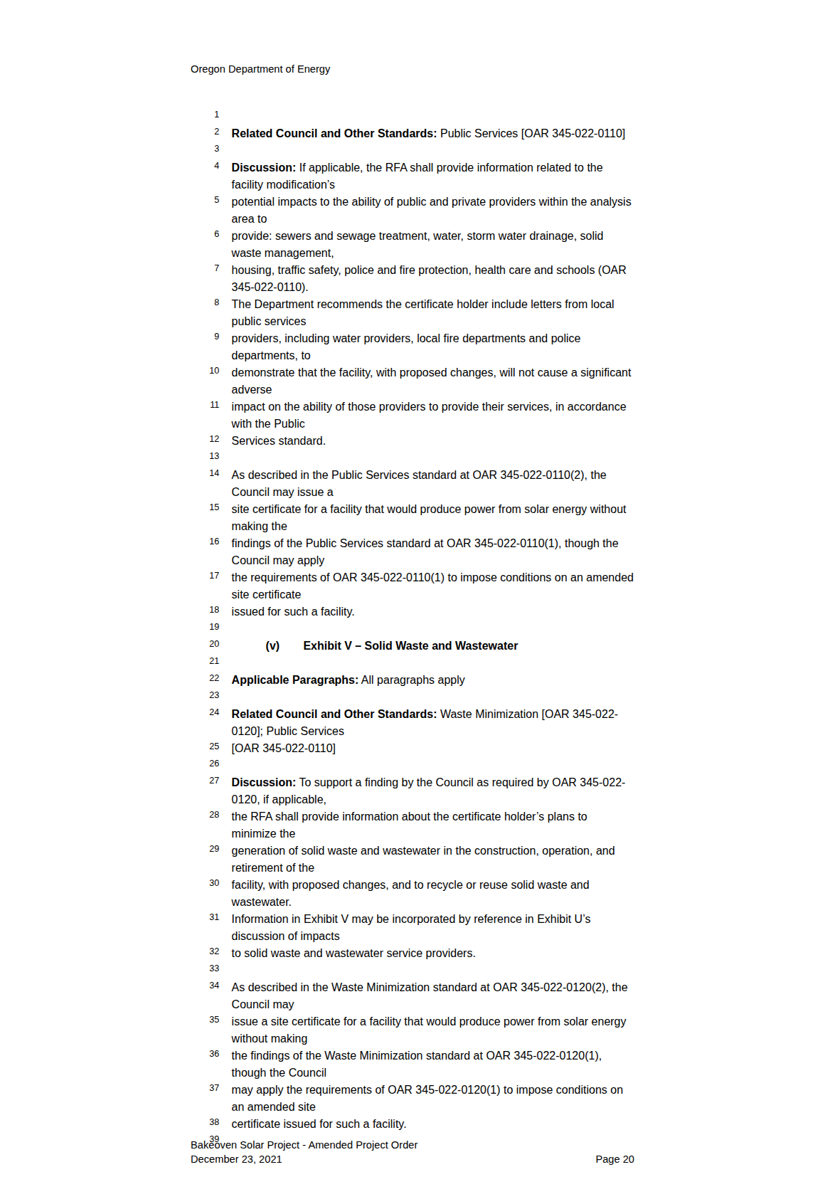Oregon Department of Energy
1
2
Related Council and Other Standards: Public Services [OAR 345-022-0110]
3
4
Discussion: If applicable, the RFA shall provide information related to the facility modification’s
5
potential impacts to the ability of public and private providers within the analysis area to
6
provide: sewers and sewage treatment, water, storm water drainage, solid waste management,
7
housing, traffic safety, police and fire protection, health care and schools (OAR 345-022-0110).
8
The Department recommends the certificate holder include letters from local public services
9
providers, including water providers, local fire departments and police departments, to
10
demonstrate that the facility, with proposed changes, will not cause a significant adverse
11
impact on the ability of those providers to provide their services, in accordance with the Public
12
Services standard.
13
14
As described in the Public Services standard at OAR 345-022-0110(2), the Council may issue a
15
site certificate for a facility that would produce power from solar energy without making the
16
findings of the Public Services standard at OAR 345-022-0110(1), though the Council may apply
17
the requirements of OAR 345-022-0110(1) to impose conditions on an amended site certificate
18
issued for such a facility.
19
20
(v) Exhibit V – Solid Waste and Wastewater
21
22
Applicable Paragraphs: All paragraphs apply
23
24
Related Council and Other Standards: Waste Minimization [OAR 345-022-0120]; Public Services
25
[OAR 345-022-0110]
26
27
Discussion: To support a finding by the Council as required by OAR 345-022-0120, if applicable,
28
the RFA shall provide information about the certificate holder’s plans to minimize the
29
generation of solid waste and wastewater in the construction, operation, and retirement of the
30
facility, with proposed changes, and to recycle or reuse solid waste and wastewater.
31
Information in Exhibit V may be incorporated by reference in Exhibit U’s discussion of impacts
32
to solid waste and wastewater service providers.
33
34
As described in the Waste Minimization standard at OAR 345-022-0120(2), the Council may
35
issue a site certificate for a facility that would produce power from solar energy without making
36
the findings of the Waste Minimization standard at OAR 345-022-0120(1), though the Council
37
may apply the requirements of OAR 345-022-0120(1) to impose conditions on an amended site
38
certificate issued for such a facility.
39
Bakeoven Solar Project - Amended Project Order
December 23, 2021
Page 20